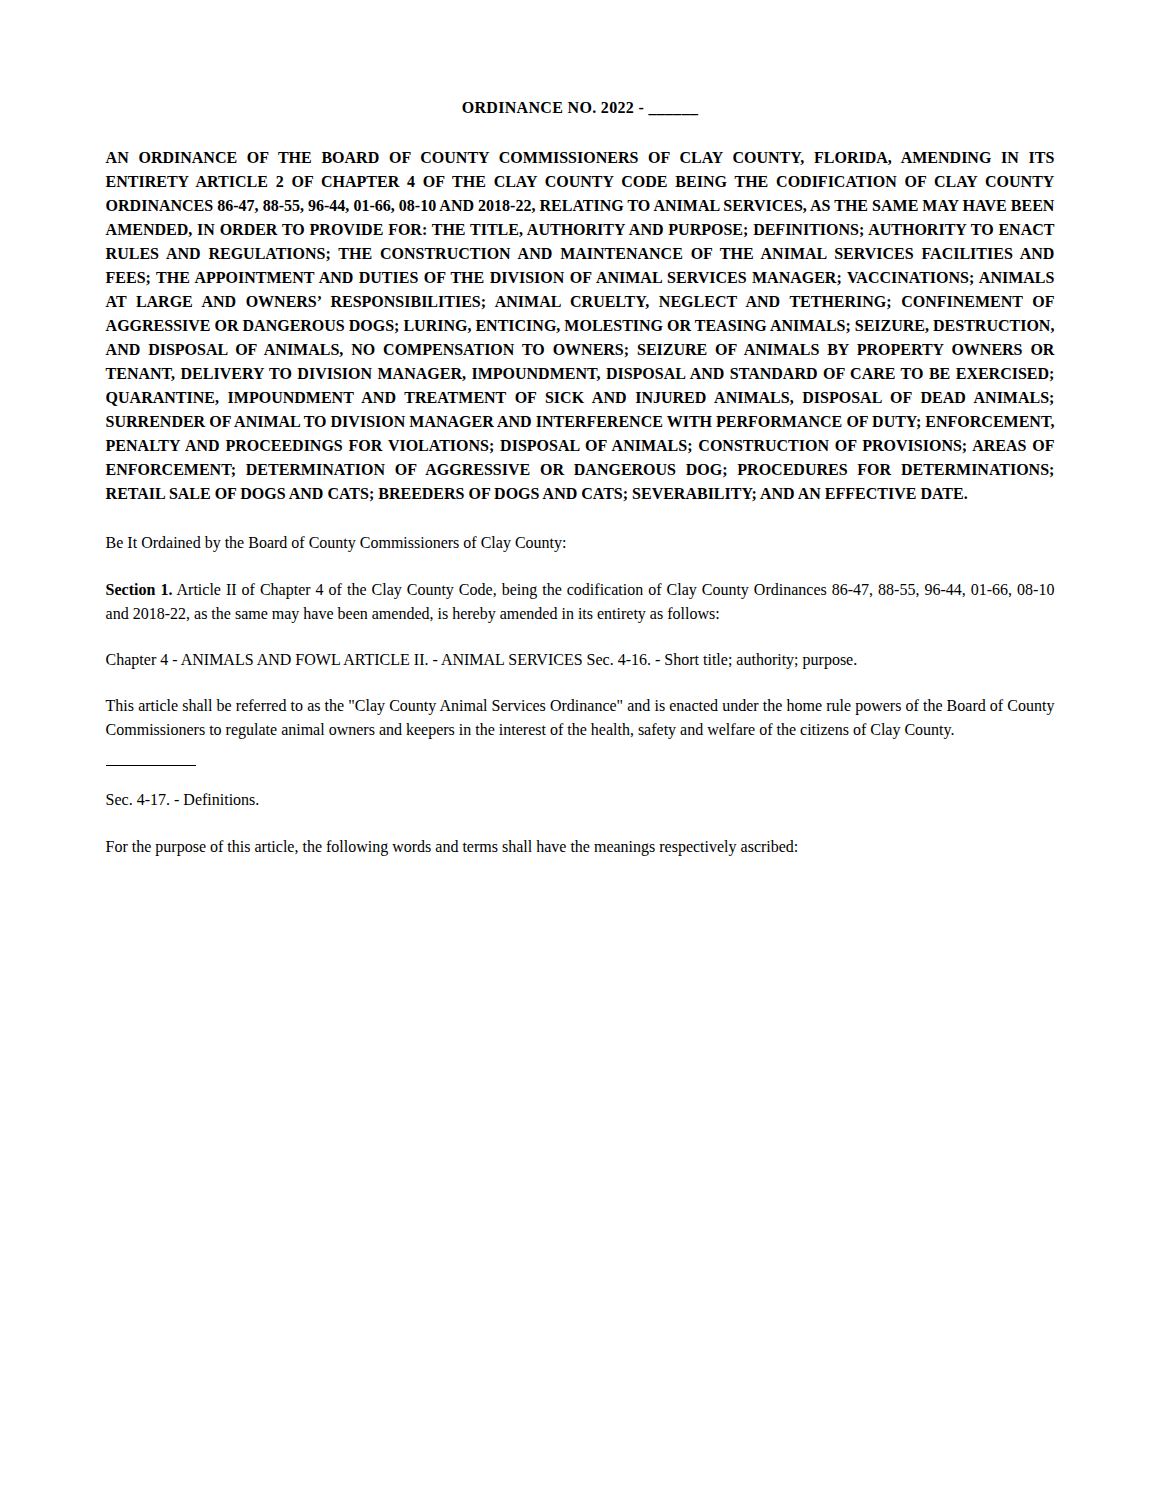ORDINANCE NO. 2022 - ______
AN ORDINANCE OF THE BOARD OF COUNTY COMMISSIONERS OF CLAY COUNTY, FLORIDA, AMENDING IN ITS ENTIRETY ARTICLE 2 OF CHAPTER 4 OF THE CLAY COUNTY CODE BEING THE CODIFICATION OF CLAY COUNTY ORDINANCES 86-47, 88-55, 96-44, 01-66, 08-10 AND 2018-22, RELATING TO ANIMAL SERVICES, AS THE SAME MAY HAVE BEEN AMENDED, IN ORDER TO PROVIDE FOR: THE TITLE, AUTHORITY AND PURPOSE; DEFINITIONS; AUTHORITY TO ENACT RULES AND REGULATIONS; THE CONSTRUCTION AND MAINTENANCE OF THE ANIMAL SERVICES FACILITIES AND FEES; THE APPOINTMENT AND DUTIES OF THE DIVISION OF ANIMAL SERVICES MANAGER; VACCINATIONS; ANIMALS AT LARGE AND OWNERS’ RESPONSIBILITIES; ANIMAL CRUELTY, NEGLECT AND TETHERING; CONFINEMENT OF AGGRESSIVE OR DANGEROUS DOGS; LURING, ENTICING, MOLESTING OR TEASING ANIMALS; SEIZURE, DESTRUCTION, AND DISPOSAL OF ANIMALS, NO COMPENSATION TO OWNERS; SEIZURE OF ANIMALS BY PROPERTY OWNERS OR TENANT, DELIVERY TO DIVISION MANAGER, IMPOUNDMENT, DISPOSAL AND STANDARD OF CARE TO BE EXERCISED; QUARANTINE, IMPOUNDMENT AND TREATMENT OF SICK AND INJURED ANIMALS, DISPOSAL OF DEAD ANIMALS; SURRENDER OF ANIMAL TO DIVISION MANAGER AND INTERFERENCE WITH PERFORMANCE OF DUTY; ENFORCEMENT, PENALTY AND PROCEEDINGS FOR VIOLATIONS; DISPOSAL OF ANIMALS; CONSTRUCTION OF PROVISIONS; AREAS OF ENFORCEMENT; DETERMINATION OF AGGRESSIVE OR DANGEROUS DOG; PROCEDURES FOR DETERMINATIONS; RETAIL SALE OF DOGS AND CATS; BREEDERS OF DOGS AND CATS; SEVERABILITY; AND AN EFFECTIVE DATE.
Be It Ordained by the Board of County Commissioners of Clay County:
Section 1. Article II of Chapter 4 of the Clay County Code, being the codification of Clay County Ordinances 86-47, 88-55, 96-44, 01-66, 08-10 and 2018-22, as the same may have been amended, is hereby amended in its entirety as follows:
Chapter 4 - ANIMALS AND FOWL ARTICLE II. - ANIMAL SERVICES Sec. 4-16. - Short title; authority; purpose.
This article shall be referred to as the "Clay County Animal Services Ordinance" and is enacted under the home rule powers of the Board of County Commissioners to regulate animal owners and keepers in the interest of the health, safety and welfare of the citizens of Clay County.
Sec. 4-17. - Definitions.
For the purpose of this article, the following words and terms shall have the meanings respectively ascribed: